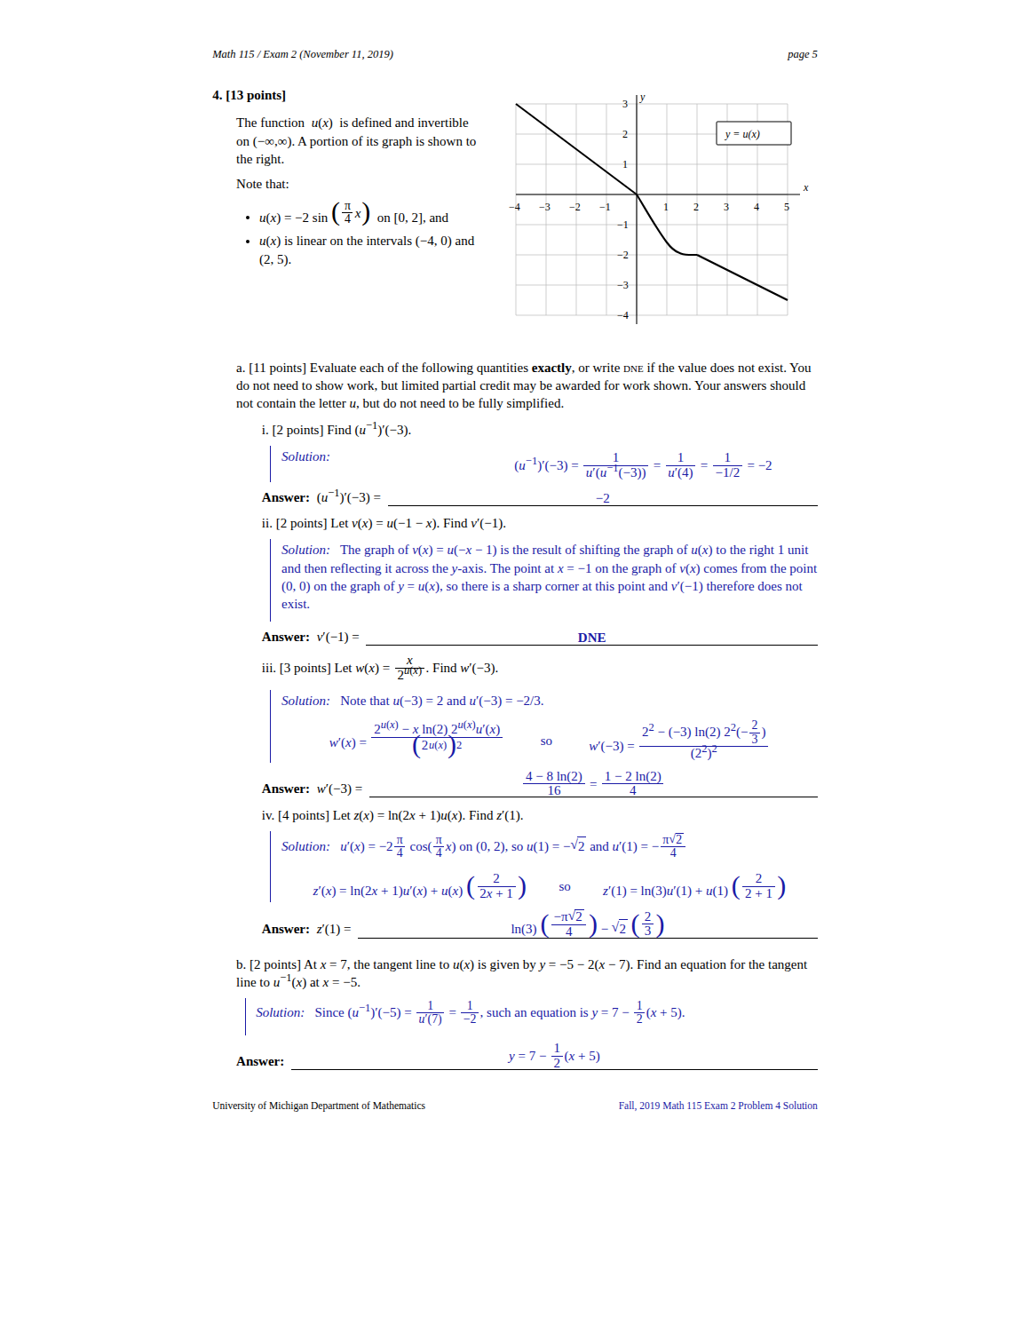Math 115 / Exam 2 (November 11, 2019)
page 5
4. [13 points]
The function u(x) is defined and invertible on (−∞,∞). A portion of its graph is shown to the right.
Note that:
u(x) = −2 sin (π 4 x) on [0, 2], and
u(x) is linear on the intervals (−4, 0) and (2, 5).
y x 3 2 1 −1 −2 −3 −4 −4 −3 −2 −1 1 2 3 4 5 y = u(x)
a. [11 points] Evaluate each of the following quantities exactly, or write dne if the value does not exist. You do not need to show work, but limited partial credit may be awarded for work shown. Your answers should not contain the letter u, but do not need to be fully simplified.
i. [2 points] Find (u−1)′(−3).
Solution:
(u−1)′(−3) = 1 u′(u−1(−3)) = 1 u′(4) = 1−1/2 = −2
Answer: (u−1)′(−3) = −2
ii. [2 points] Let v(x) = u(−1 − x). Find v′(−1).
Solution: The graph of v(x) = u(−x − 1) is the result of shifting the graph of u(x) to the right 1 unit and then reflecting it across the y-axis. The point at x = −1 on the graph of v(x) comes from the point (0, 0) on the graph of y = u(x), so there is a sharp corner at this point and v′(−1) therefore does not exist.
Answer: v′(−1) = DNE
iii. [3 points] Let w(x) = x 2u(x). Find w′(−3).
Solution: Note that u(−3) = 2 and u′(−3) = −2/3.
w′(x) = 2u(x) − x ln(2) 2u(x)u′(x) (2u(x))2 so w′(−3) = 22 − (−3) ln(2) 22(−23) (22)2
Answer: w′(−3) = 4 − 8 ln(2) 16 = 1 − 2 ln(2) 4
iv. [4 points] Let z(x) = ln(2x + 1)u(x). Find z′(1).
Solution: u′(x) = −2π 4 cos(π 4 x) on (0, 2), so u(1) = −2 and u′(1) = −π24
z′(x) = ln(2x + 1)u′(x) + u(x) (22x + 1) so z′(1) = ln(3)u′(1) + u(1) (22 + 1)
Answer: z′(1) = ln(3) (−π24) − 2 (23)
b. [2 points] At x = 7, the tangent line to u(x) is given by y = −5 − 2(x − 7). Find an equation for the tangent line to u−1(x) at x = −5.
Solution: Since (u−1)′(−5) = 1 u′(7) = 1−2, such an equation is y = 7 − 12(x + 5).
Answer: y = 7 − 12(x + 5)
University of Michigan Department of Mathematics
Fall, 2019 Math 115 Exam 2 Problem 4 Solution